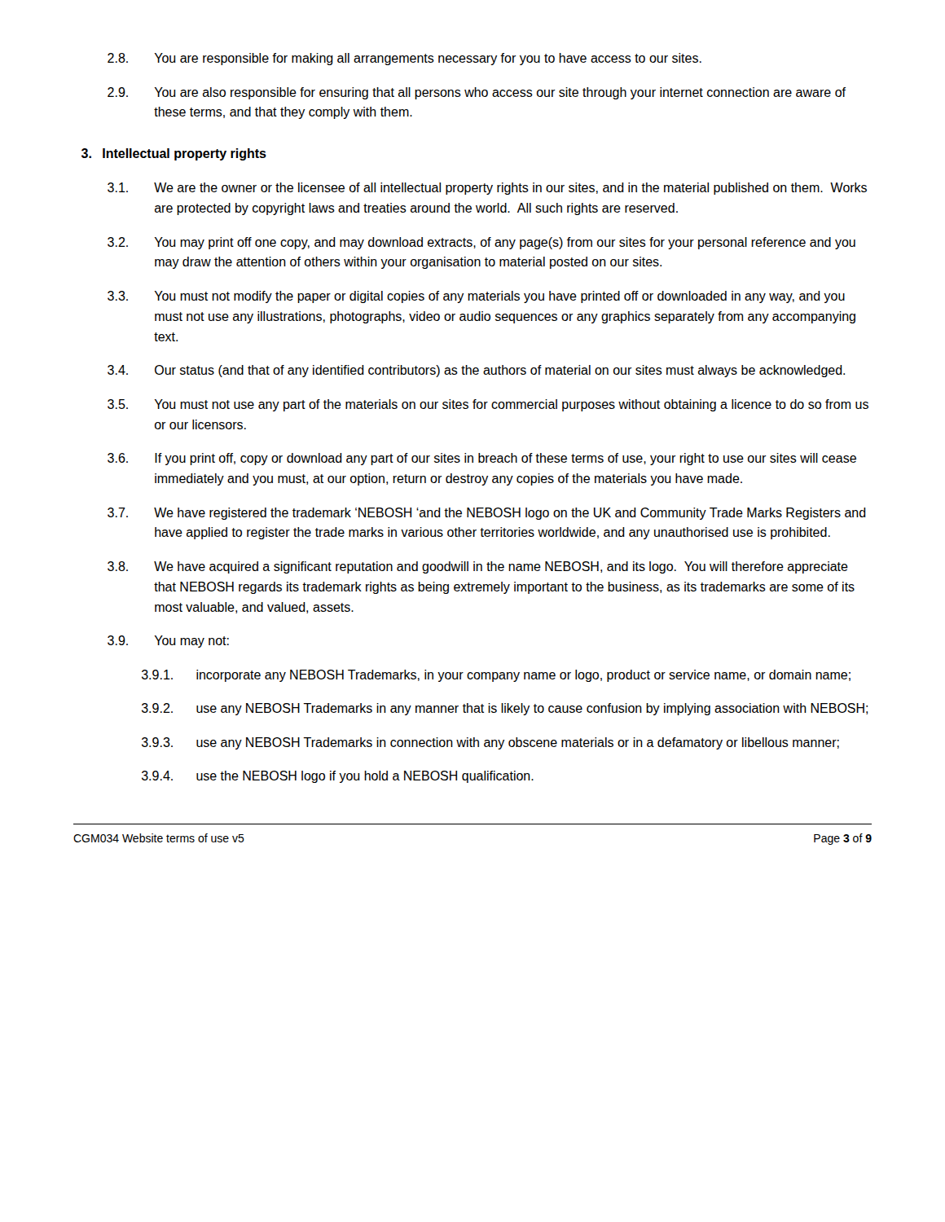2.8.
You are responsible for making all arrangements necessary for you to have access to our sites.
2.9.
You are also responsible for ensuring that all persons who access our site through your internet connection are aware of these terms, and that they comply with them.
3. Intellectual property rights
3.1.
We are the owner or the licensee of all intellectual property rights in our sites, and in the material published on them. Works are protected by copyright laws and treaties around the world. All such rights are reserved.
3.2.
You may print off one copy, and may download extracts, of any page(s) from our sites for your personal reference and you may draw the attention of others within your organisation to material posted on our sites.
3.3.
You must not modify the paper or digital copies of any materials you have printed off or downloaded in any way, and you must not use any illustrations, photographs, video or audio sequences or any graphics separately from any accompanying text.
3.4.
Our status (and that of any identified contributors) as the authors of material on our sites must always be acknowledged.
3.5.
You must not use any part of the materials on our sites for commercial purposes without obtaining a licence to do so from us or our licensors.
3.6.
If you print off, copy or download any part of our sites in breach of these terms of use, your right to use our sites will cease immediately and you must, at our option, return or destroy any copies of the materials you have made.
3.7.
We have registered the trademark ‘NEBOSH ‘and the NEBOSH logo on the UK and Community Trade Marks Registers and have applied to register the trade marks in various other territories worldwide, and any unauthorised use is prohibited.
3.8.
We have acquired a significant reputation and goodwill in the name NEBOSH, and its logo. You will therefore appreciate that NEBOSH regards its trademark rights as being extremely important to the business, as its trademarks are some of its most valuable, and valued, assets.
3.9.
You may not:
3.9.1.
incorporate any NEBOSH Trademarks, in your company name or logo, product or service name, or domain name;
3.9.2.
use any NEBOSH Trademarks in any manner that is likely to cause confusion by implying association with NEBOSH;
3.9.3.
use any NEBOSH Trademarks in connection with any obscene materials or in a defamatory or libellous manner;
3.9.4.
use the NEBOSH logo if you hold a NEBOSH qualification.
CGM034 Website terms of use v5 Page 3 of 9